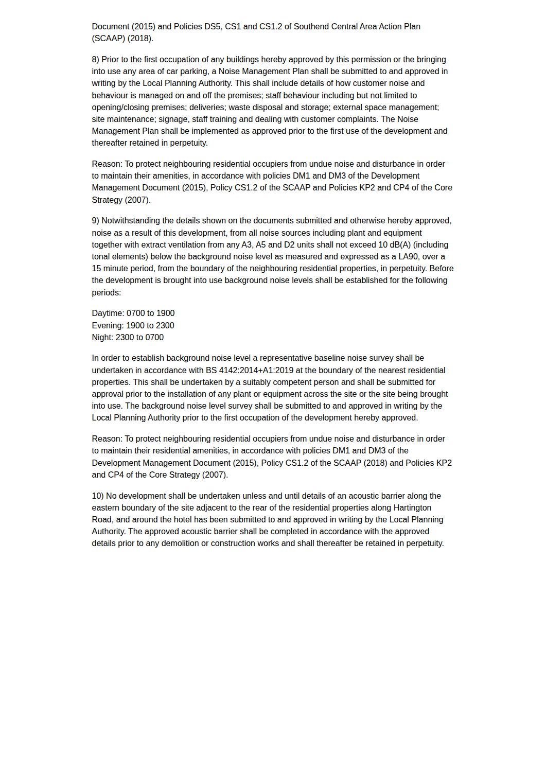Document (2015) and Policies DS5, CS1 and CS1.2 of Southend Central Area Action Plan (SCAAP) (2018).
8) Prior to the first occupation of any buildings hereby approved by this permission or the bringing into use any area of car parking, a Noise Management Plan shall be submitted to and approved in writing by the Local Planning Authority. This shall include details of how customer noise and behaviour is managed on and off the premises; staff behaviour including but not limited to opening/closing premises; deliveries; waste disposal and storage; external space management; site maintenance; signage, staff training and dealing with customer complaints. The Noise Management Plan shall be implemented as approved prior to the first use of the development and thereafter retained in perpetuity.
Reason: To protect neighbouring residential occupiers from undue noise and disturbance in order to maintain their amenities, in accordance with policies DM1 and DM3 of the Development Management Document (2015), Policy CS1.2 of the SCAAP and Policies KP2 and CP4 of the Core Strategy (2007).
9) Notwithstanding the details shown on the documents submitted and otherwise hereby approved, noise as a result of this development, from all noise sources including plant and equipment together with extract ventilation from any A3, A5 and D2 units shall not exceed 10 dB(A) (including tonal elements) below the background noise level as measured and expressed as a LA90, over a 15 minute period, from the boundary of the neighbouring residential properties, in perpetuity. Before the development is brought into use background noise levels shall be established for the following periods:
Daytime: 0700 to 1900 Evening: 1900 to 2300 Night: 2300 to 0700
In order to establish background noise level a representative baseline noise survey shall be undertaken in accordance with BS 4142:2014+A1:2019 at the boundary of the nearest residential properties. This shall be undertaken by a suitably competent person and shall be submitted for approval prior to the installation of any plant or equipment across the site or the site being brought into use. The background noise level survey shall be submitted to and approved in writing by the Local Planning Authority prior to the first occupation of the development hereby approved.
Reason: To protect neighbouring residential occupiers from undue noise and disturbance in order to maintain their residential amenities, in accordance with policies DM1 and DM3 of the Development Management Document (2015), Policy CS1.2 of the SCAAP (2018) and Policies KP2 and CP4 of the Core Strategy (2007).
10) No development shall be undertaken unless and until details of an acoustic barrier along the eastern boundary of the site adjacent to the rear of the residential properties along Hartington Road, and around the hotel has been submitted to and approved in writing by the Local Planning Authority. The approved acoustic barrier shall be completed in accordance with the approved details prior to any demolition or construction works and shall thereafter be retained in perpetuity.